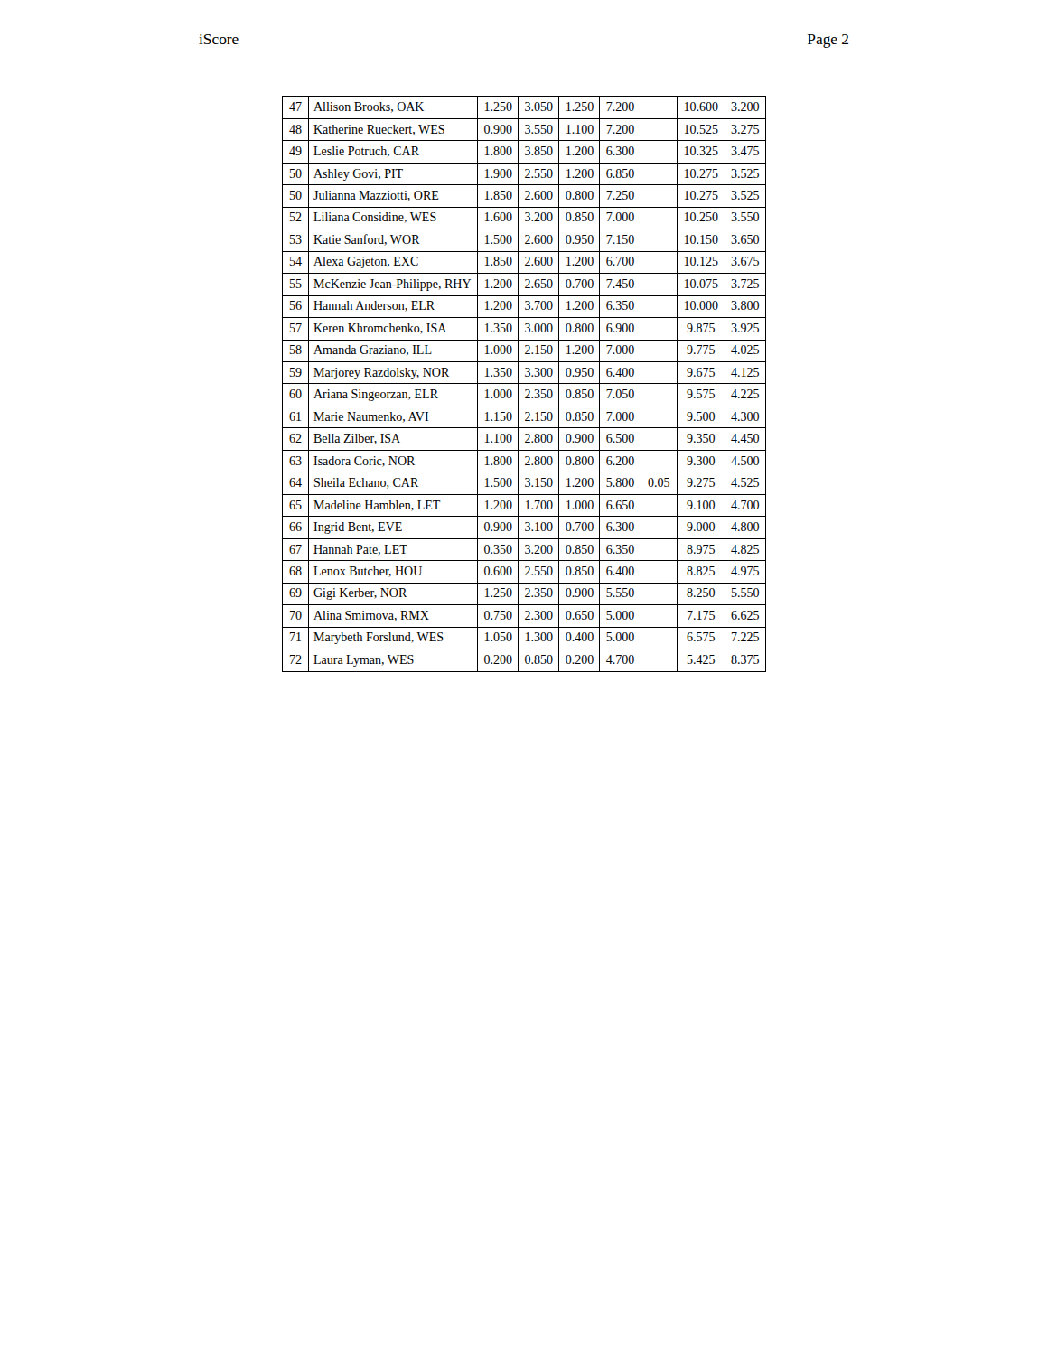iScore
Page 2
| 47 | Allison Brooks, OAK | 1.250 | 3.050 | 1.250 | 7.200 | | 10.600 | 3.200 |
| 48 | Katherine Rueckert, WES | 0.900 | 3.550 | 1.100 | 7.200 | | 10.525 | 3.275 |
| 49 | Leslie Potruch, CAR | 1.800 | 3.850 | 1.200 | 6.300 | | 10.325 | 3.475 |
| 50 | Ashley Govi, PIT | 1.900 | 2.550 | 1.200 | 6.850 | | 10.275 | 3.525 |
| 50 | Julianna Mazziotti, ORE | 1.850 | 2.600 | 0.800 | 7.250 | | 10.275 | 3.525 |
| 52 | Liliana Considine, WES | 1.600 | 3.200 | 0.850 | 7.000 | | 10.250 | 3.550 |
| 53 | Katie Sanford, WOR | 1.500 | 2.600 | 0.950 | 7.150 | | 10.150 | 3.650 |
| 54 | Alexa Gajeton, EXC | 1.850 | 2.600 | 1.200 | 6.700 | | 10.125 | 3.675 |
| 55 | McKenzie Jean-Philippe, RHY | 1.200 | 2.650 | 0.700 | 7.450 | | 10.075 | 3.725 |
| 56 | Hannah Anderson, ELR | 1.200 | 3.700 | 1.200 | 6.350 | | 10.000 | 3.800 |
| 57 | Keren Khromchenko, ISA | 1.350 | 3.000 | 0.800 | 6.900 | | 9.875 | 3.925 |
| 58 | Amanda Graziano, ILL | 1.000 | 2.150 | 1.200 | 7.000 | | 9.775 | 4.025 |
| 59 | Marjorey Razdolsky, NOR | 1.350 | 3.300 | 0.950 | 6.400 | | 9.675 | 4.125 |
| 60 | Ariana Singeorzan, ELR | 1.000 | 2.350 | 0.850 | 7.050 | | 9.575 | 4.225 |
| 61 | Marie Naumenko, AVI | 1.150 | 2.150 | 0.850 | 7.000 | | 9.500 | 4.300 |
| 62 | Bella Zilber, ISA | 1.100 | 2.800 | 0.900 | 6.500 | | 9.350 | 4.450 |
| 63 | Isadora Coric, NOR | 1.800 | 2.800 | 0.800 | 6.200 | | 9.300 | 4.500 |
| 64 | Sheila Echano, CAR | 1.500 | 3.150 | 1.200 | 5.800 | 0.05 | 9.275 | 4.525 |
| 65 | Madeline Hamblen, LET | 1.200 | 1.700 | 1.000 | 6.650 | | 9.100 | 4.700 |
| 66 | Ingrid Bent, EVE | 0.900 | 3.100 | 0.700 | 6.300 | | 9.000 | 4.800 |
| 67 | Hannah Pate, LET | 0.350 | 3.200 | 0.850 | 6.350 | | 8.975 | 4.825 |
| 68 | Lenox Butcher, HOU | 0.600 | 2.550 | 0.850 | 6.400 | | 8.825 | 4.975 |
| 69 | Gigi Kerber, NOR | 1.250 | 2.350 | 0.900 | 5.550 | | 8.250 | 5.550 |
| 70 | Alina Smirnova, RMX | 0.750 | 2.300 | 0.650 | 5.000 | | 7.175 | 6.625 |
| 71 | Marybeth Forslund, WES | 1.050 | 1.300 | 0.400 | 5.000 | | 6.575 | 7.225 |
| 72 | Laura Lyman, WES | 0.200 | 0.850 | 0.200 | 4.700 | | 5.425 | 8.375 |